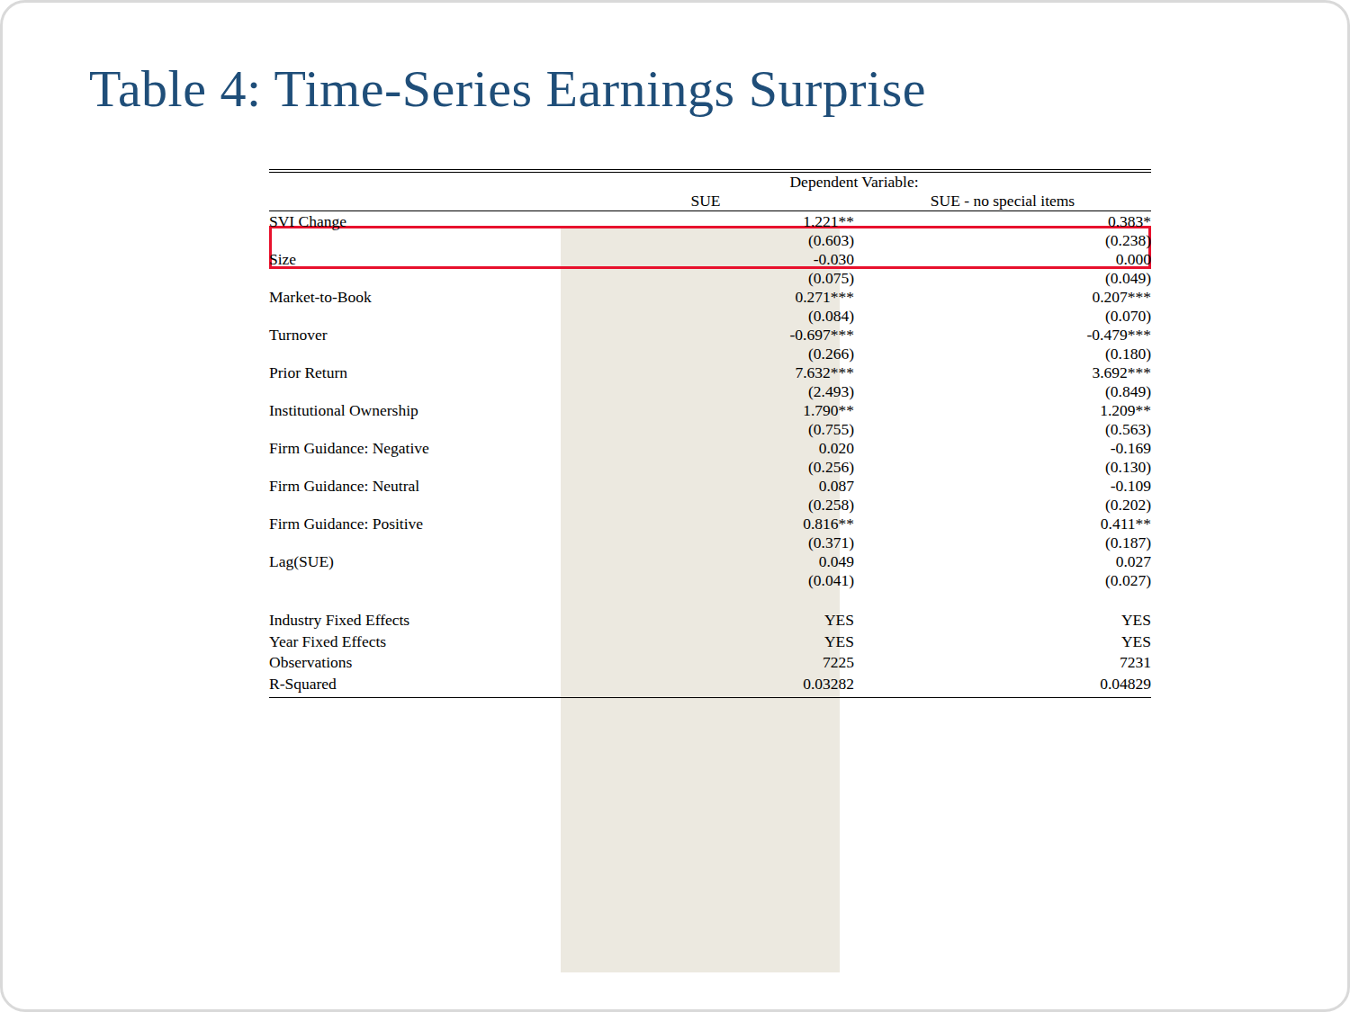Table 4: Time-Series Earnings Surprise
| | Dependent Variable: |
| | SUE | SUE - no special items |
| SVI Change | 1.221** | 0.383* |
| | (0.603) | (0.238) |
| Size | -0.030 | 0.000 |
| | (0.075) | (0.049) |
| Market-to-Book | 0.271*** | 0.207*** |
| | (0.084) | (0.070) |
| Turnover | -0.697*** | -0.479*** |
| | (0.266) | (0.180) |
| Prior Return | 7.632*** | 3.692*** |
| | (2.493) | (0.849) |
| Institutional Ownership | 1.790** | 1.209** |
| | (0.755) | (0.563) |
| Firm Guidance: Negative | 0.020 | -0.169 |
| | (0.256) | (0.130) |
| Firm Guidance: Neutral | 0.087 | -0.109 |
| | (0.258) | (0.202) |
| Firm Guidance: Positive | 0.816** | 0.411** |
| | (0.371) | (0.187) |
| Lag(SUE) | 0.049 | 0.027 |
| | (0.041) | (0.027) |
| Industry Fixed Effects | YES | YES |
| Year Fixed Effects | YES | YES |
| Observations | 7225 | 7231 |
| R-Squared | 0.03282 | 0.04829 |